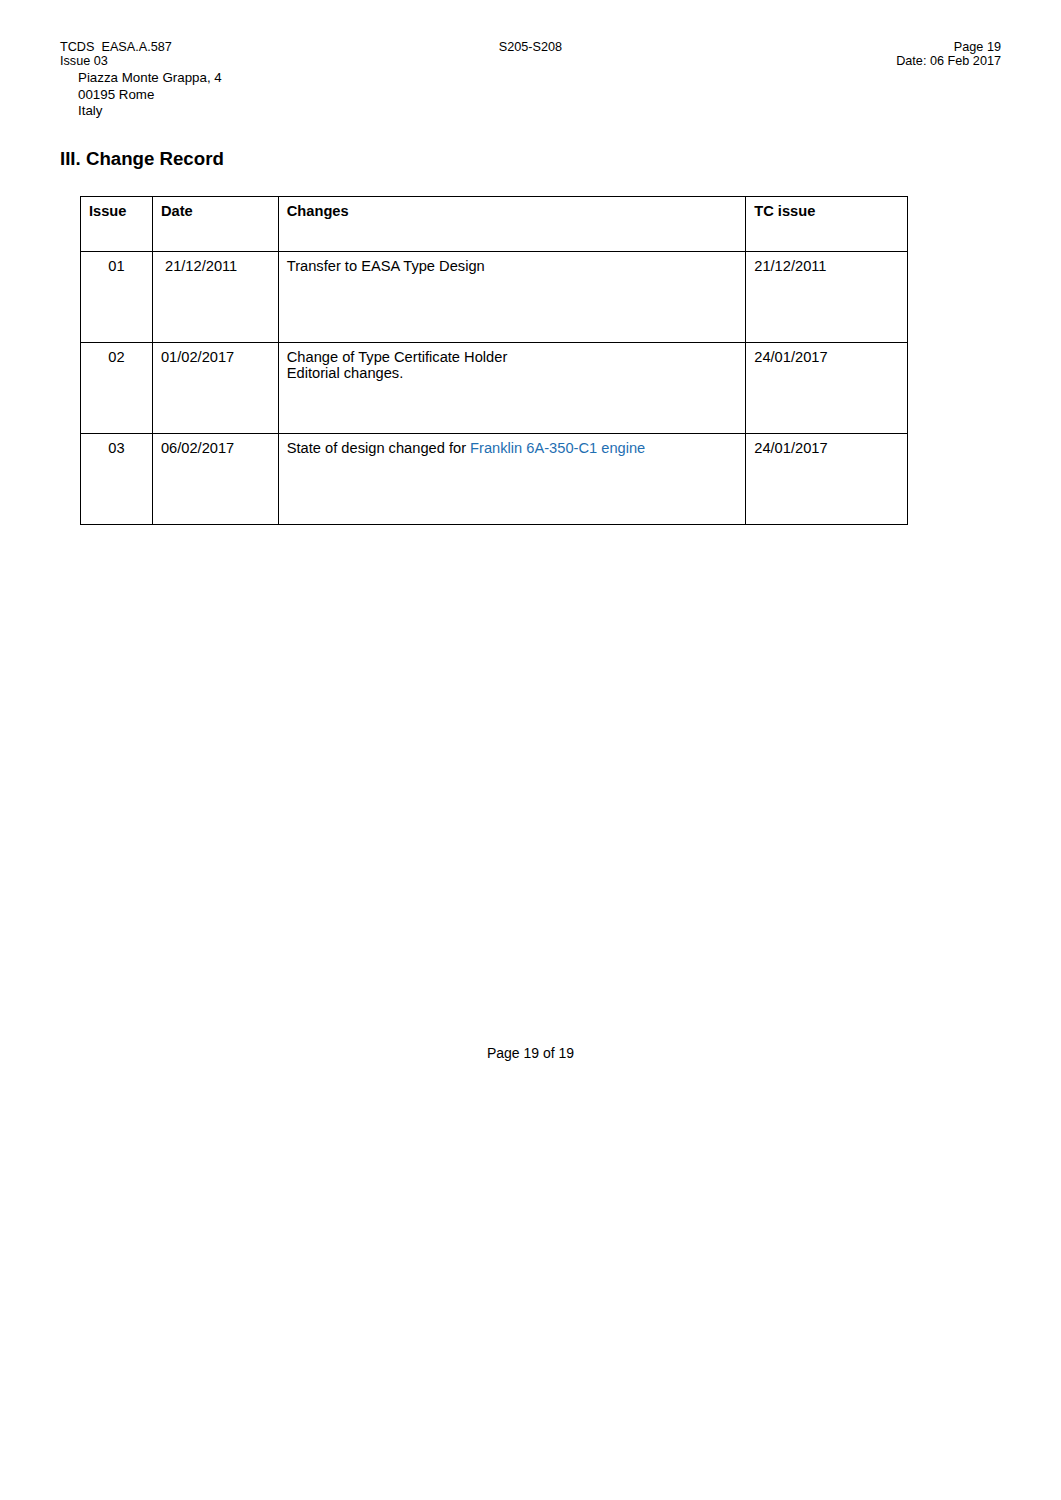| TCDS EASA.A.587 | S205-S208 | Page 19 |
| Issue 03 | | Date: 06 Feb 2017 |
Piazza Monte Grappa, 4
00195 Rome
Italy
III. Change Record
| Issue | Date | Changes | TC issue |
| --- | --- | --- | --- |
| 01 | 21/12/2011 | Transfer to EASA Type Design | 21/12/2011 |
| 02 | 01/02/2017 | Change of Type Certificate Holder Editorial changes. | 24/01/2017 |
| 03 | 06/02/2017 | State of design changed for Franklin 6A-350-C1 engine | 24/01/2017 |
Page 19 of 19